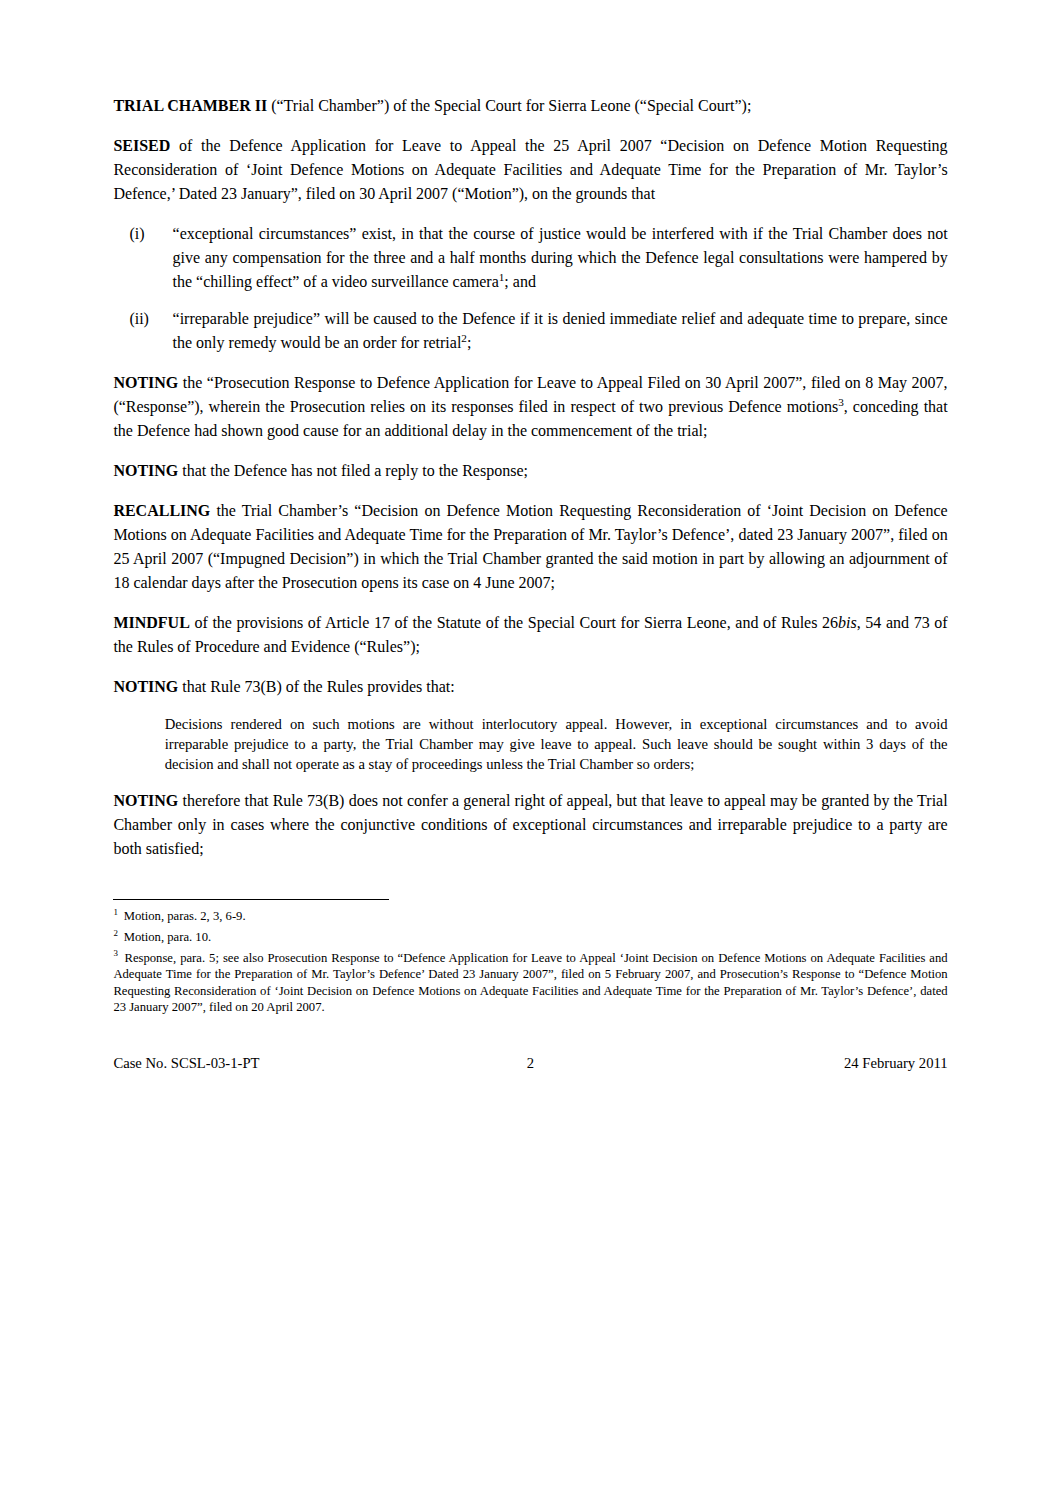TRIAL CHAMBER II (“Trial Chamber”) of the Special Court for Sierra Leone (“Special Court”);
SEISED of the Defence Application for Leave to Appeal the 25 April 2007 “Decision on Defence Motion Requesting Reconsideration of ‘Joint Defence Motions on Adequate Facilities and Adequate Time for the Preparation of Mr. Taylor’s Defence,’ Dated 23 January”, filed on 30 April 2007 (“Motion”), on the grounds that
“exceptional circumstances” exist, in that the course of justice would be interfered with if the Trial Chamber does not give any compensation for the three and a half months during which the Defence legal consultations were hampered by the “chilling effect” of a video surveillance camera1; and
“irreparable prejudice” will be caused to the Defence if it is denied immediate relief and adequate time to prepare, since the only remedy would be an order for retrial2;
NOTING the “Prosecution Response to Defence Application for Leave to Appeal Filed on 30 April 2007”, filed on 8 May 2007,(“Response”), wherein the Prosecution relies on its responses filed in respect of two previous Defence motions3, conceding that the Defence had shown good cause for an additional delay in the commencement of the trial;
NOTING that the Defence has not filed a reply to the Response;
RECALLING the Trial Chamber’s “Decision on Defence Motion Requesting Reconsideration of ‘Joint Decision on Defence Motions on Adequate Facilities and Adequate Time for the Preparation of Mr. Taylor’s Defence’, dated 23 January 2007”, filed on 25 April 2007 (“Impugned Decision”) in which the Trial Chamber granted the said motion in part by allowing an adjournment of 18 calendar days after the Prosecution opens its case on 4 June 2007;
MINDFUL of the provisions of Article 17 of the Statute of the Special Court for Sierra Leone, and of Rules 26bis, 54 and 73 of the Rules of Procedure and Evidence (“Rules”);
NOTING that Rule 73(B) of the Rules provides that:
Decisions rendered on such motions are without interlocutory appeal. However, in exceptional circumstances and to avoid irreparable prejudice to a party, the Trial Chamber may give leave to appeal. Such leave should be sought within 3 days of the decision and shall not operate as a stay of proceedings unless the Trial Chamber so orders;
NOTING therefore that Rule 73(B) does not confer a general right of appeal, but that leave to appeal may be granted by the Trial Chamber only in cases where the conjunctive conditions of exceptional circumstances and irreparable prejudice to a party are both satisfied;
1 Motion, paras. 2, 3, 6-9.
2 Motion, para. 10.
3 Response, para. 5; see also Prosecution Response to “Defence Application for Leave to Appeal ‘Joint Decision on Defence Motions on Adequate Facilities and Adequate Time for the Preparation of Mr. Taylor’s Defence’ Dated 23 January 2007”, filed on 5 February 2007, and Prosecution’s Response to “Defence Motion Requesting Reconsideration of ‘Joint Decision on Defence Motions on Adequate Facilities and Adequate Time for the Preparation of Mr. Taylor’s Defence’, dated 23 January 2007”, filed on 20 April 2007.
Case No. SCSL-03-1-PT
2
24 February 2011